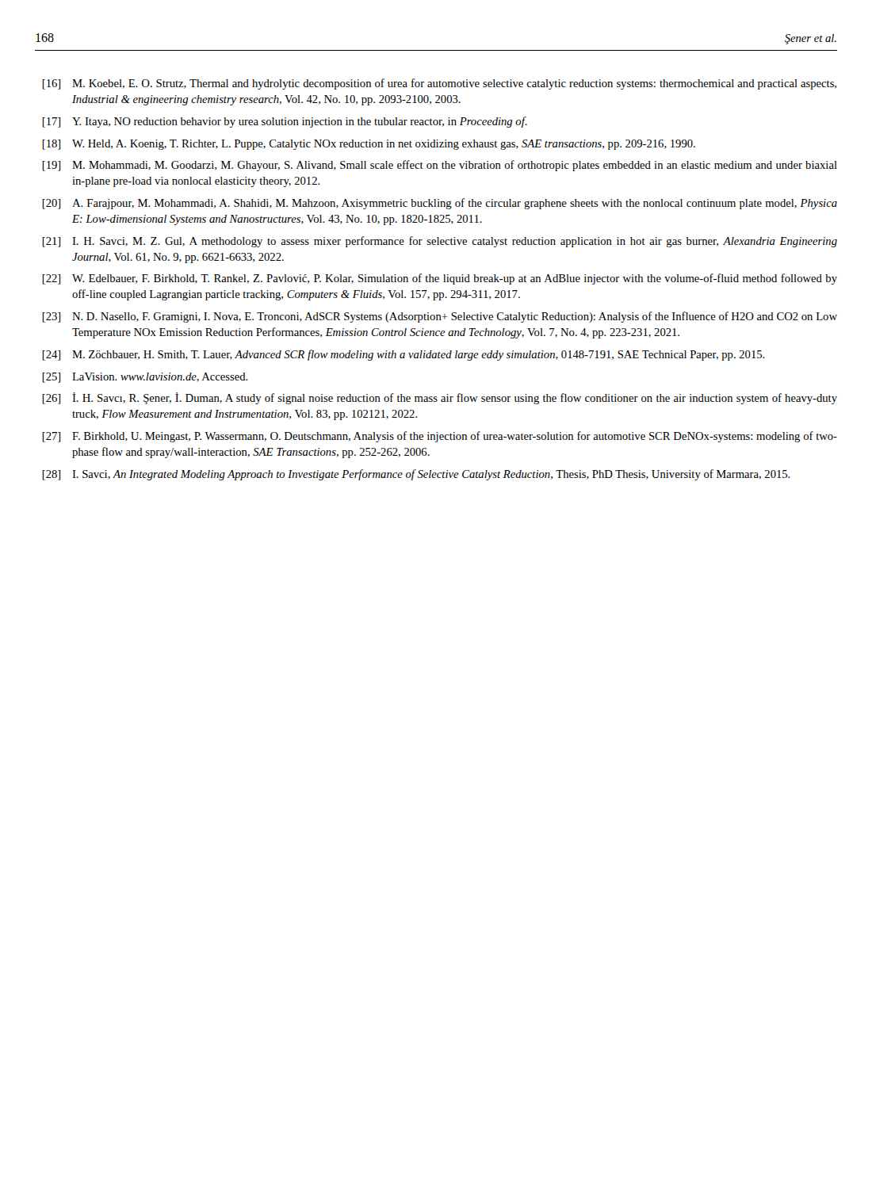168 Şener et al.
[16] M. Koebel, E. O. Strutz, Thermal and hydrolytic decomposition of urea for automotive selective catalytic reduction systems: thermochemical and practical aspects, Industrial & engineering chemistry research, Vol. 42, No. 10, pp. 2093-2100, 2003.
[17] Y. Itaya, NO reduction behavior by urea solution injection in the tubular reactor, in Proceeding of.
[18] W. Held, A. Koenig, T. Richter, L. Puppe, Catalytic NOx reduction in net oxidizing exhaust gas, SAE transactions, pp. 209-216, 1990.
[19] M. Mohammadi, M. Goodarzi, M. Ghayour, S. Alivand, Small scale effect on the vibration of orthotropic plates embedded in an elastic medium and under biaxial in-plane pre-load via nonlocal elasticity theory, 2012.
[20] A. Farajpour, M. Mohammadi, A. Shahidi, M. Mahzoon, Axisymmetric buckling of the circular graphene sheets with the nonlocal continuum plate model, Physica E: Low-dimensional Systems and Nanostructures, Vol. 43, No. 10, pp. 1820-1825, 2011.
[21] I. H. Savci, M. Z. Gul, A methodology to assess mixer performance for selective catalyst reduction application in hot air gas burner, Alexandria Engineering Journal, Vol. 61, No. 9, pp. 6621-6633, 2022.
[22] W. Edelbauer, F. Birkhold, T. Rankel, Z. Pavlović, P. Kolar, Simulation of the liquid break-up at an AdBlue injector with the volume-of-fluid method followed by off-line coupled Lagrangian particle tracking, Computers & Fluids, Vol. 157, pp. 294-311, 2017.
[23] N. D. Nasello, F. Gramigni, I. Nova, E. Tronconi, AdSCR Systems (Adsorption+ Selective Catalytic Reduction): Analysis of the Influence of H2O and CO2 on Low Temperature NOx Emission Reduction Performances, Emission Control Science and Technology, Vol. 7, No. 4, pp. 223-231, 2021.
[24] M. Zöchbauer, H. Smith, T. Lauer, Advanced SCR flow modeling with a validated large eddy simulation, 0148-7191, SAE Technical Paper, pp. 2015.
[25] LaVision. www.lavision.de, Accessed.
[26] İ. H. Savcı, R. Şener, İ. Duman, A study of signal noise reduction of the mass air flow sensor using the flow conditioner on the air induction system of heavy-duty truck, Flow Measurement and Instrumentation, Vol. 83, pp. 102121, 2022.
[27] F. Birkhold, U. Meingast, P. Wassermann, O. Deutschmann, Analysis of the injection of urea-water-solution for automotive SCR DeNOx-systems: modeling of two-phase flow and spray/wall-interaction, SAE Transactions, pp. 252-262, 2006.
[28] I. Savci, An Integrated Modeling Approach to Investigate Performance of Selective Catalyst Reduction, Thesis, PhD Thesis, University of Marmara, 2015.